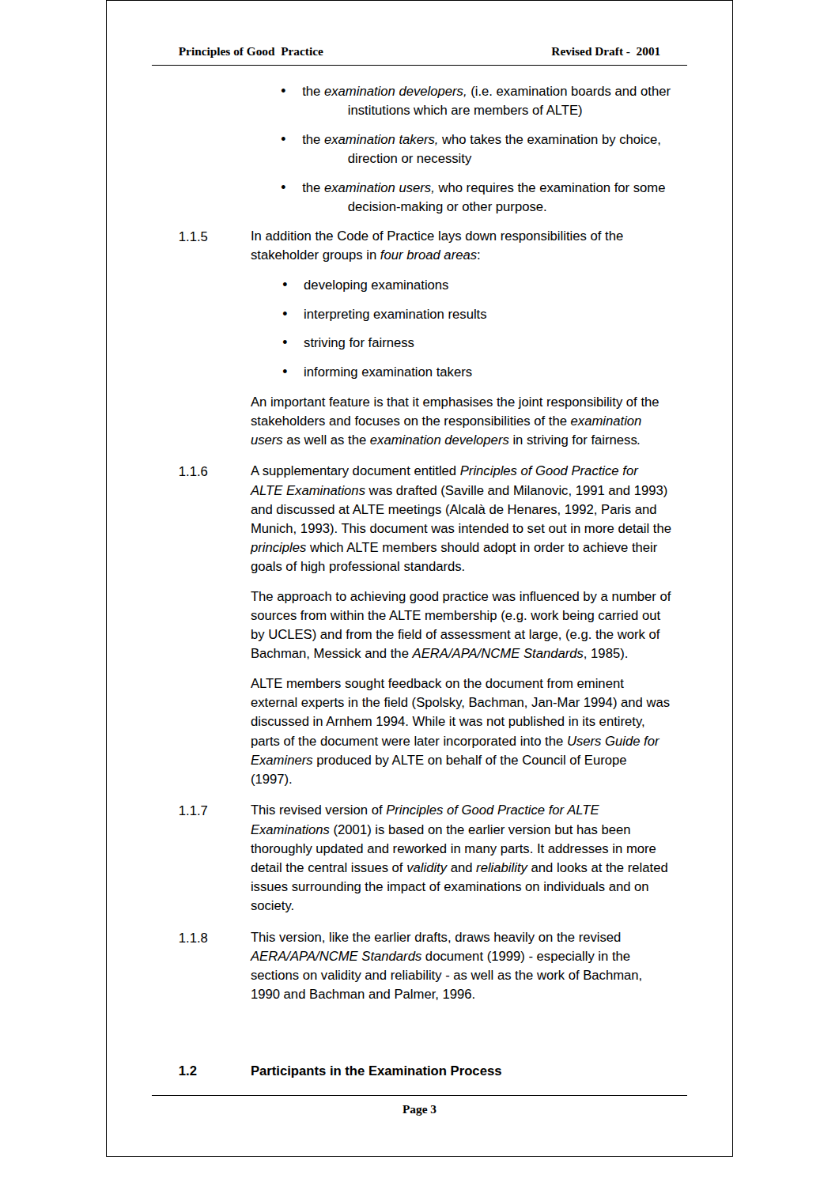Principles of Good Practice Revised Draft - 2001
the examination developers, (i.e. examination boards and other institutions which are members of ALTE)
the examination takers, who takes the examination by choice, direction or necessity
the examination users, who requires the examination for some decision-making or other purpose.
1.1.5
In addition the Code of Practice lays down responsibilities of the stakeholder groups in four broad areas:
developing examinations
interpreting examination results
striving for fairness
informing examination takers
An important feature is that it emphasises the joint responsibility of the stakeholders and focuses on the responsibilities of the examination users as well as the examination developers in striving for fairness.
1.1.6
A supplementary document entitled Principles of Good Practice for ALTE Examinations was drafted (Saville and Milanovic, 1991 and 1993) and discussed at ALTE meetings (Alcalà de Henares, 1992, Paris and Munich, 1993). This document was intended to set out in more detail the principles which ALTE members should adopt in order to achieve their goals of high professional standards.
The approach to achieving good practice was influenced by a number of sources from within the ALTE membership (e.g. work being carried out by UCLES) and from the field of assessment at large, (e.g. the work of Bachman, Messick and the AERA/APA/NCME Standards, 1985).
ALTE members sought feedback on the document from eminent external experts in the field (Spolsky, Bachman, Jan-Mar 1994) and was discussed in Arnhem 1994. While it was not published in its entirety, parts of the document were later incorporated into the Users Guide for Examiners produced by ALTE on behalf of the Council of Europe (1997).
1.1.7
This revised version of Principles of Good Practice for ALTE Examinations (2001) is based on the earlier version but has been thoroughly updated and reworked in many parts. It addresses in more detail the central issues of validity and reliability and looks at the related issues surrounding the impact of examinations on individuals and on society.
1.1.8
This version, like the earlier drafts, draws heavily on the revised AERA/APA/NCME Standards document (1999) - especially in the sections on validity and reliability - as well as the work of Bachman, 1990 and Bachman and Palmer, 1996.
1.2
Participants in the Examination Process
Page 3